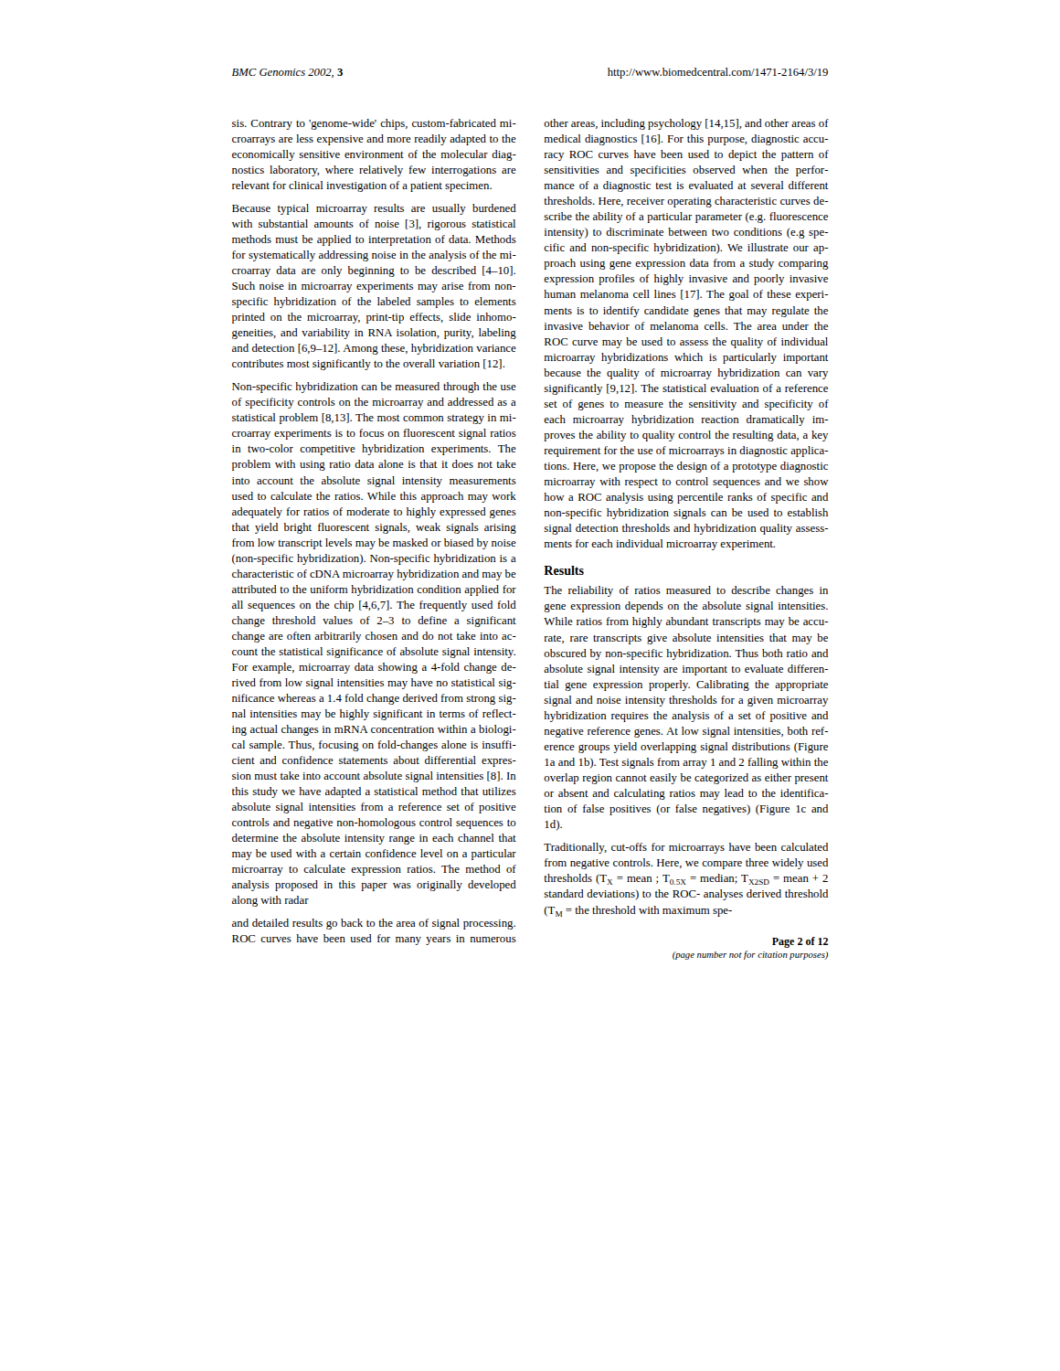BMC Genomics 2002, 3
http://www.biomedcentral.com/1471-2164/3/19
sis. Contrary to 'genome-wide' chips, custom-fabricated microarrays are less expensive and more readily adapted to the economically sensitive environment of the molecular diagnostics laboratory, where relatively few interrogations are relevant for clinical investigation of a patient specimen.
Because typical microarray results are usually burdened with substantial amounts of noise [3], rigorous statistical methods must be applied to interpretation of data. Methods for systematically addressing noise in the analysis of the microarray data are only beginning to be described [4–10]. Such noise in microarray experiments may arise from non-specific hybridization of the labeled samples to elements printed on the microarray, print-tip effects, slide inhomogeneities, and variability in RNA isolation, purity, labeling and detection [6,9–12]. Among these, hybridization variance contributes most significantly to the overall variation [12].
Non-specific hybridization can be measured through the use of specificity controls on the microarray and addressed as a statistical problem [8,13]. The most common strategy in microarray experiments is to focus on fluorescent signal ratios in two-color competitive hybridization experiments. The problem with using ratio data alone is that it does not take into account the absolute signal intensity measurements used to calculate the ratios. While this approach may work adequately for ratios of moderate to highly expressed genes that yield bright fluorescent signals, weak signals arising from low transcript levels may be masked or biased by noise (non-specific hybridization). Non-specific hybridization is a characteristic of cDNA microarray hybridization and may be attributed to the uniform hybridization condition applied for all sequences on the chip [4,6,7]. The frequently used fold change threshold values of 2–3 to define a significant change are often arbitrarily chosen and do not take into account the statistical significance of absolute signal intensity. For example, microarray data showing a 4-fold change derived from low signal intensities may have no statistical significance whereas a 1.4 fold change derived from strong signal intensities may be highly significant in terms of reflecting actual changes in mRNA concentration within a biological sample. Thus, focusing on fold-changes alone is insufficient and confidence statements about differential expression must take into account absolute signal intensities [8]. In this study we have adapted a statistical method that utilizes absolute signal intensities from a reference set of positive controls and negative non-homologous control sequences to determine the absolute intensity range in each channel that may be used with a certain confidence level on a particular microarray to calculate expression ratios. The method of analysis proposed in this paper was originally developed along with radar
and detailed results go back to the area of signal processing. ROC curves have been used for many years in numerous other areas, including psychology [14,15], and other areas of medical diagnostics [16]. For this purpose, diagnostic accuracy ROC curves have been used to depict the pattern of sensitivities and specificities observed when the performance of a diagnostic test is evaluated at several different thresholds. Here, receiver operating characteristic curves describe the ability of a particular parameter (e.g. fluorescence intensity) to discriminate between two conditions (e.g specific and non-specific hybridization). We illustrate our approach using gene expression data from a study comparing expression profiles of highly invasive and poorly invasive human melanoma cell lines [17]. The goal of these experiments is to identify candidate genes that may regulate the invasive behavior of melanoma cells. The area under the ROC curve may be used to assess the quality of individual microarray hybridizations which is particularly important because the quality of microarray hybridization can vary significantly [9,12]. The statistical evaluation of a reference set of genes to measure the sensitivity and specificity of each microarray hybridization reaction dramatically improves the ability to quality control the resulting data, a key requirement for the use of microarrays in diagnostic applications. Here, we propose the design of a prototype diagnostic microarray with respect to control sequences and we show how a ROC analysis using percentile ranks of specific and non-specific hybridization signals can be used to establish signal detection thresholds and hybridization quality assessments for each individual microarray experiment.
Results
The reliability of ratios measured to describe changes in gene expression depends on the absolute signal intensities. While ratios from highly abundant transcripts may be accurate, rare transcripts give absolute intensities that may be obscured by non-specific hybridization. Thus both ratio and absolute signal intensity are important to evaluate differential gene expression properly. Calibrating the appropriate signal and noise intensity thresholds for a given microarray hybridization requires the analysis of a set of positive and negative reference genes. At low signal intensities, both reference groups yield overlapping signal distributions (Figure 1a and 1b). Test signals from array 1 and 2 falling within the overlap region cannot easily be categorized as either present or absent and calculating ratios may lead to the identification of false positives (or false negatives) (Figure 1c and 1d).
Traditionally, cut-offs for microarrays have been calculated from negative controls. Here, we compare three widely used thresholds (TX = mean ; T0.5X = median; TX2SD = mean + 2 standard deviations) to the ROC- analyses derived threshold (TM = the threshold with maximum spe-
Page 2 of 12
(page number not for citation purposes)